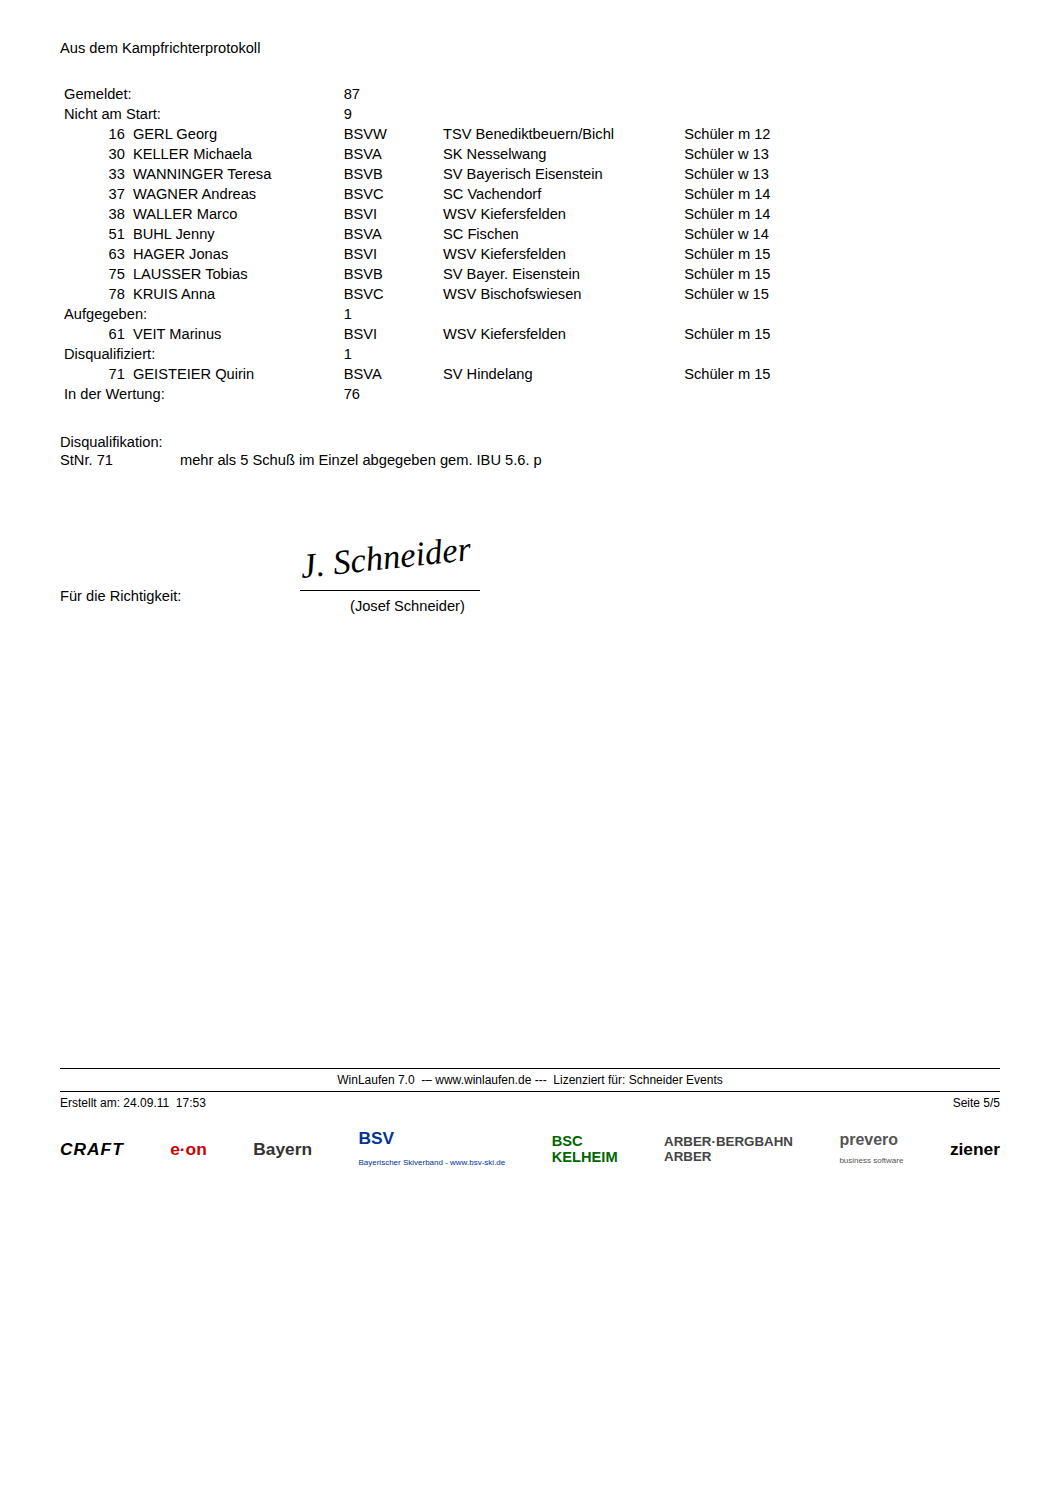Aus dem Kampfrichterprotokoll
| Gemeldet: | 87 | | |
| Nicht am Start: | 9 | | |
| 16 | GERL Georg | BSVW | TSV Benediktbeuern/Bichl | Schüler m 12 |
| 30 | KELLER Michaela | BSVA | SK Nesselwang | Schüler w 13 |
| 33 | WANNINGER Teresa | BSVB | SV Bayerisch Eisenstein | Schüler w 13 |
| 37 | WAGNER Andreas | BSVC | SC Vachendorf | Schüler m 14 |
| 38 | WALLER Marco | BSVI | WSV Kiefersfelden | Schüler m 14 |
| 51 | BUHL Jenny | BSVA | SC Fischen | Schüler w 14 |
| 63 | HAGER Jonas | BSVI | WSV Kiefersfelden | Schüler m 15 |
| 75 | LAUSSER Tobias | BSVB | SV Bayer. Eisenstein | Schüler m 15 |
| 78 | KRUIS Anna | BSVC | WSV Bischofswiesen | Schüler w 15 |
| Aufgegeben: | 1 | | |
| 61 | VEIT Marinus | BSVI | WSV Kiefersfelden | Schüler m 15 |
| Disqualifiziert: | 1 | | |
| 71 | GEISTEIER Quirin | BSVA | SV Hindelang | Schüler m 15 |
| In der Wertung: | 76 | | |
Disqualifikation:
StNr. 71mehr als 5 Schuß im Einzel abgegeben gem. IBU 5.6. p
Für die Richtigkeit:
J. Schneider
(Josef Schneider)
WinLaufen 7.0 -– www.winlaufen.de --- Lizenziert für: Schneider Events
Erstellt am: 24.09.11 17:53 Seite 5/5
CRAFT e·on Bayern BSV
Bayerischer Skiverband - www.bsv-ski.de BSC
KELHEIM ARBER·BERGBAHN
ARBER prevero
business software ziener